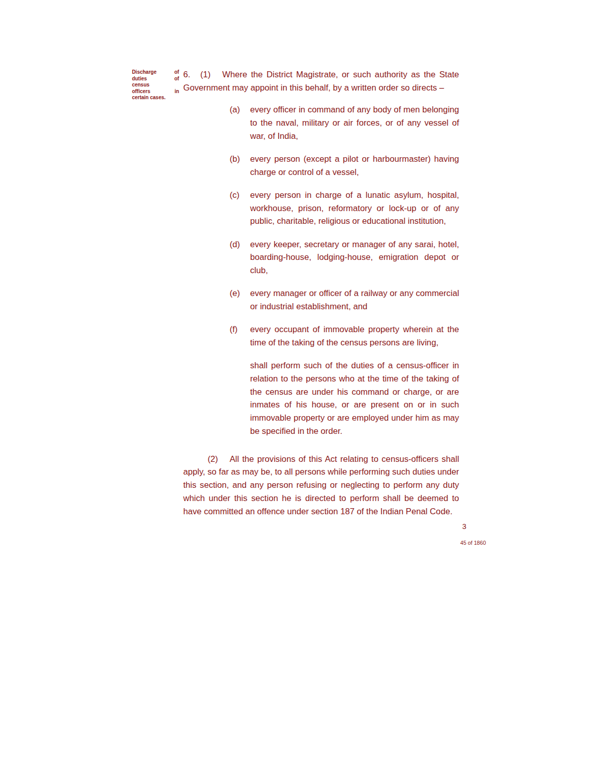Discharge of
duties of
census
officers in
certain cases.
6.(1) Where the District Magistrate, or such authority as the State Government may appoint in this behalf, by a written order so directs –
(a)
every officer in command of any body of men belonging to the naval, military or air forces, or of any vessel of war, of India,
(b)
every person (except a pilot or harbourmaster) having charge or control of a vessel,
(c)
every person in charge of a lunatic asylum, hospital, workhouse, prison, reformatory or lock-up or of any public, charitable, religious or educational institution,
(d)
every keeper, secretary or manager of any sarai, hotel, boarding-house, lodging-house, emigration depot or club,
(e)
every manager or officer of a railway or any commercial or industrial establishment, and
(f)
every occupant of immovable property wherein at the time of the taking of the census persons are living,
shall perform such of the duties of a census-officer in relation to the persons who at the time of the taking of the census are under his command or charge, or are inmates of his house, or are present on or in such immovable property or are employed under him as may be specified in the order.
(2) All the provisions of this Act relating to census-officers shall apply, so far as may be, to all persons while performing such duties under this section, and any person refusing or neglecting to perform any duty which under this section he is directed to perform shall be deemed to have committed an offence under section 187 of the Indian Penal Code.
45 of 1860
3